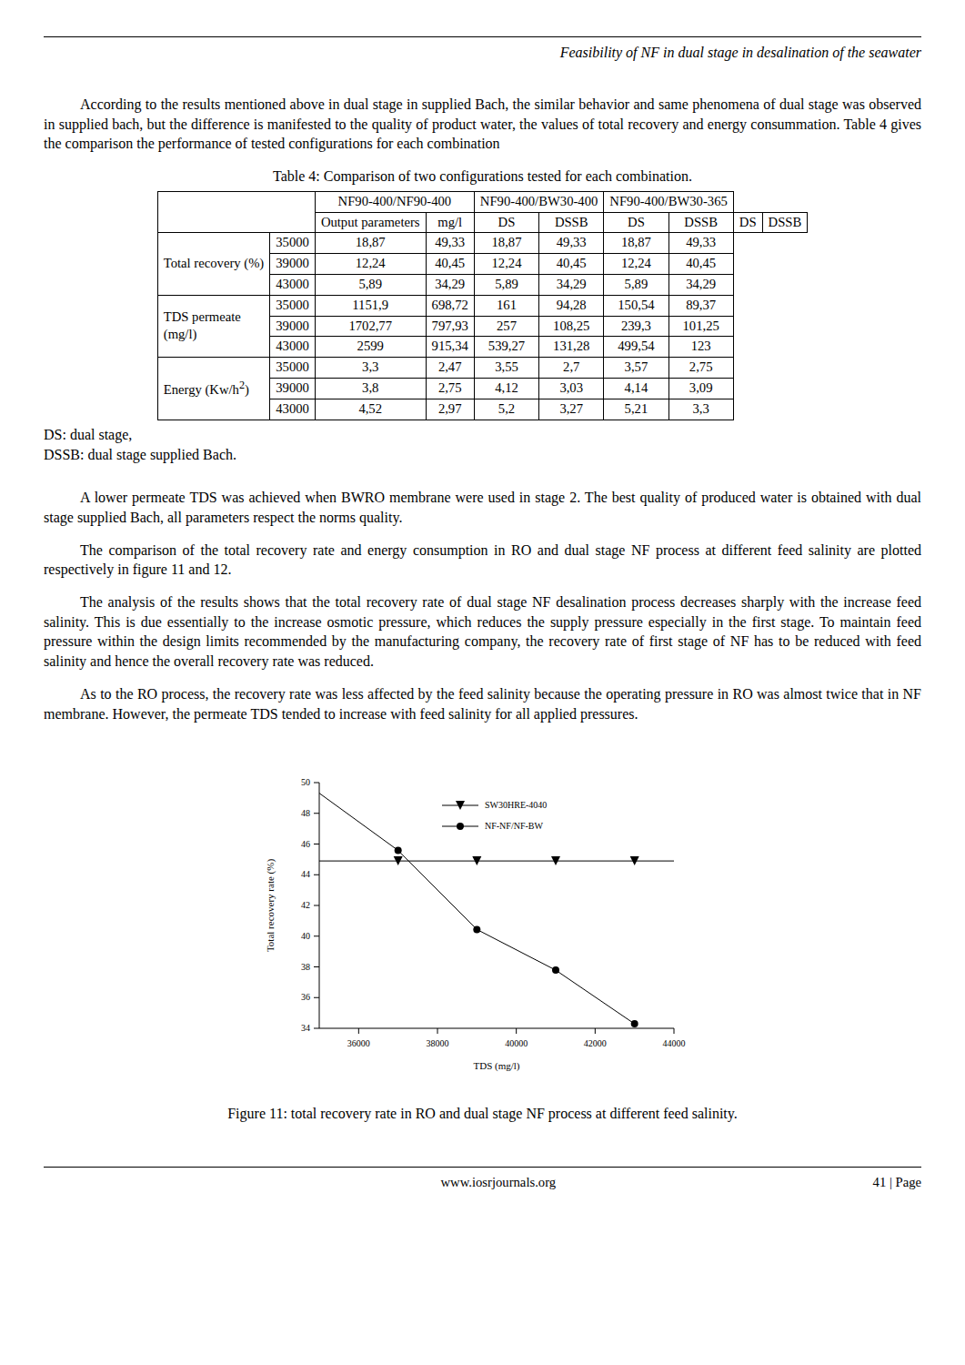Feasibility of NF in dual stage in desalination of the seawater
According to the results mentioned above in dual stage in supplied Bach, the similar behavior and same phenomena of dual stage was observed in supplied bach, but the difference is manifested to the quality of product water, the values of total recovery and energy consummation. Table 4 gives the comparison the performance of tested configurations for each combination
Table 4: Comparison of two configurations tested for each combination.
| | NF90-400/NF90-400 | NF90-400/BW30-400 | NF90-400/BW30-365 |
| --- | --- | --- | --- |
| Output parameters | mg/l | DS | DSSB | DS | DSSB | DS | DSSB |
| Total recovery (%) | 35000 | 18,87 | 49,33 | 18,87 | 49,33 | 18,87 | 49,33 |
| 39000 | 12,24 | 40,45 | 12,24 | 40,45 | 12,24 | 40,45 |
| 43000 | 5,89 | 34,29 | 5,89 | 34,29 | 5,89 | 34,29 |
| TDS permeate (mg/l) | 35000 | 1151,9 | 698,72 | 161 | 94,28 | 150,54 | 89,37 |
| 39000 | 1702,77 | 797,93 | 257 | 108,25 | 239,3 | 101,25 |
| 43000 | 2599 | 915,34 | 539,27 | 131,28 | 499,54 | 123 |
| Energy (Kw/h 2 ) | 35000 | 3,3 | 2,47 | 3,55 | 2,7 | 3,57 | 2,75 |
| 39000 | 3,8 | 2,75 | 4,12 | 3,03 | 4,14 | 3,09 |
| 43000 | 4,52 | 2,97 | 5,2 | 3,27 | 5,21 | 3,3 |
DS: dual stage,
DSSB: dual stage supplied Bach.
A lower permeate TDS was achieved when BWRO membrane were used in stage 2. The best quality of produced water is obtained with dual stage supplied Bach, all parameters respect the norms quality.
The comparison of the total recovery rate and energy consumption in RO and dual stage NF process at different feed salinity are plotted respectively in figure 11 and 12.
The analysis of the results shows that the total recovery rate of dual stage NF desalination process decreases sharply with the increase feed salinity. This is due essentially to the increase osmotic pressure, which reduces the supply pressure especially in the first stage. To maintain feed pressure within the design limits recommended by the manufacturing company, the recovery rate of first stage of NF has to be reduced with feed salinity and hence the overall recovery rate was reduced.
As to the RO process, the recovery rate was less affected by the feed salinity because the operating pressure in RO was almost twice that in NF membrane. However, the permeate TDS tended to increase with feed salinity for all applied pressures.
34 36 38 40 42 44 46 48 50 36000 38000 40000 42000 44000 TDS (mg/l) Total recovery rate (%) SW30HRE-4040 NF-NF/NF-BW
Figure 11: total recovery rate in RO and dual stage NF process at different feed salinity.
www.iosrjournals.org
41 | Page